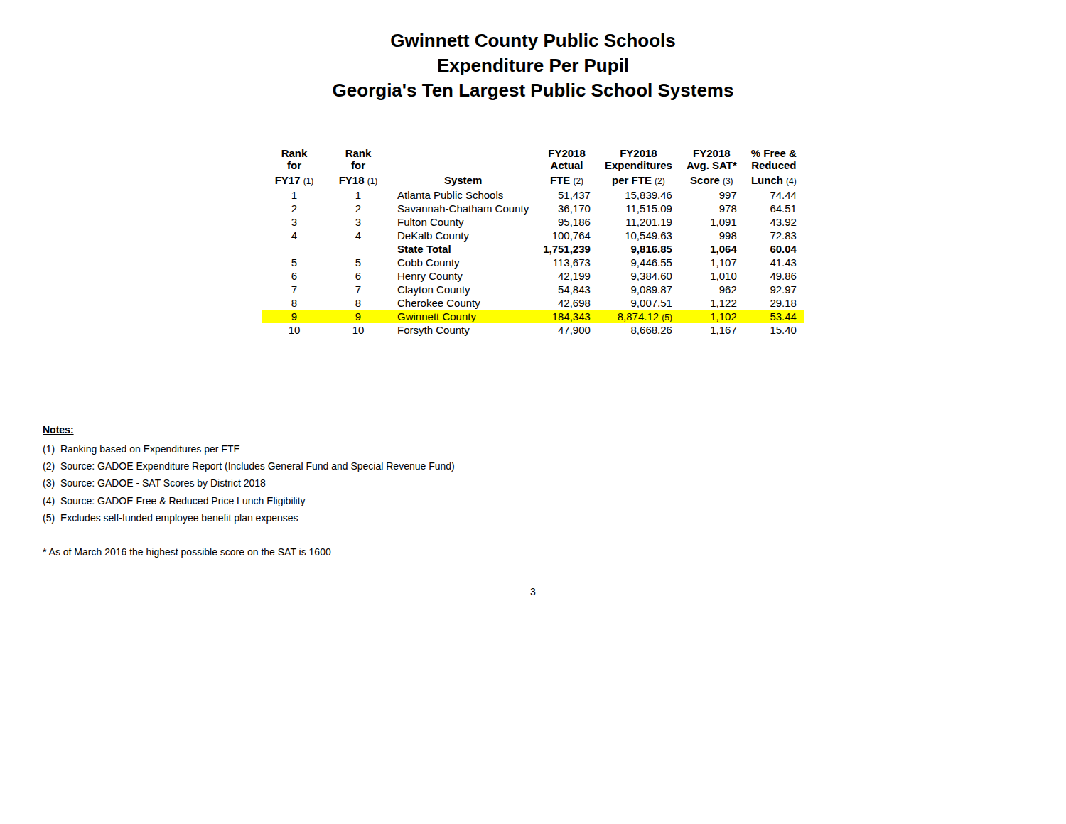Gwinnett County Public Schools
Expenditure Per Pupil
Georgia's Ten Largest Public School Systems
| Rank for | Rank for | | FY2018 Actual | FY2018 Expenditures | FY2018 Avg. SAT* | % Free & Reduced |
| --- | --- | --- | --- | --- | --- | --- |
| FY17 (1) | FY18 (1) | System | FTE (2) | per FTE (2) | Score (3) | Lunch (4) |
| 1 | 1 | Atlanta Public Schools | 51,437 | 15,839.46 | 997 | 74.44 |
| 2 | 2 | Savannah-Chatham County | 36,170 | 11,515.09 | 978 | 64.51 |
| 3 | 3 | Fulton County | 95,186 | 11,201.19 | 1,091 | 43.92 |
| 4 | 4 | DeKalb County | 100,764 | 10,549.63 | 998 | 72.83 |
| | | State Total | 1,751,239 | 9,816.85 | 1,064 | 60.04 |
| 5 | 5 | Cobb County | 113,673 | 9,446.55 | 1,107 | 41.43 |
| 6 | 6 | Henry County | 42,199 | 9,384.60 | 1,010 | 49.86 |
| 7 | 7 | Clayton County | 54,843 | 9,089.87 | 962 | 92.97 |
| 8 | 8 | Cherokee County | 42,698 | 9,007.51 | 1,122 | 29.18 |
| 9 | 9 | Gwinnett County | 184,343 | 8,874.12 (5) | 1,102 | 53.44 |
| 10 | 10 | Forsyth County | 47,900 | 8,668.26 | 1,167 | 15.40 |
Notes:
(1) Ranking based on Expenditures per FTE
(2) Source: GADOE Expenditure Report (Includes General Fund and Special Revenue Fund)
(3) Source: GADOE - SAT Scores by District 2018
(4) Source: GADOE Free & Reduced Price Lunch Eligibility
(5) Excludes self-funded employee benefit plan expenses
* As of March 2016 the highest possible score on the SAT is 1600
3